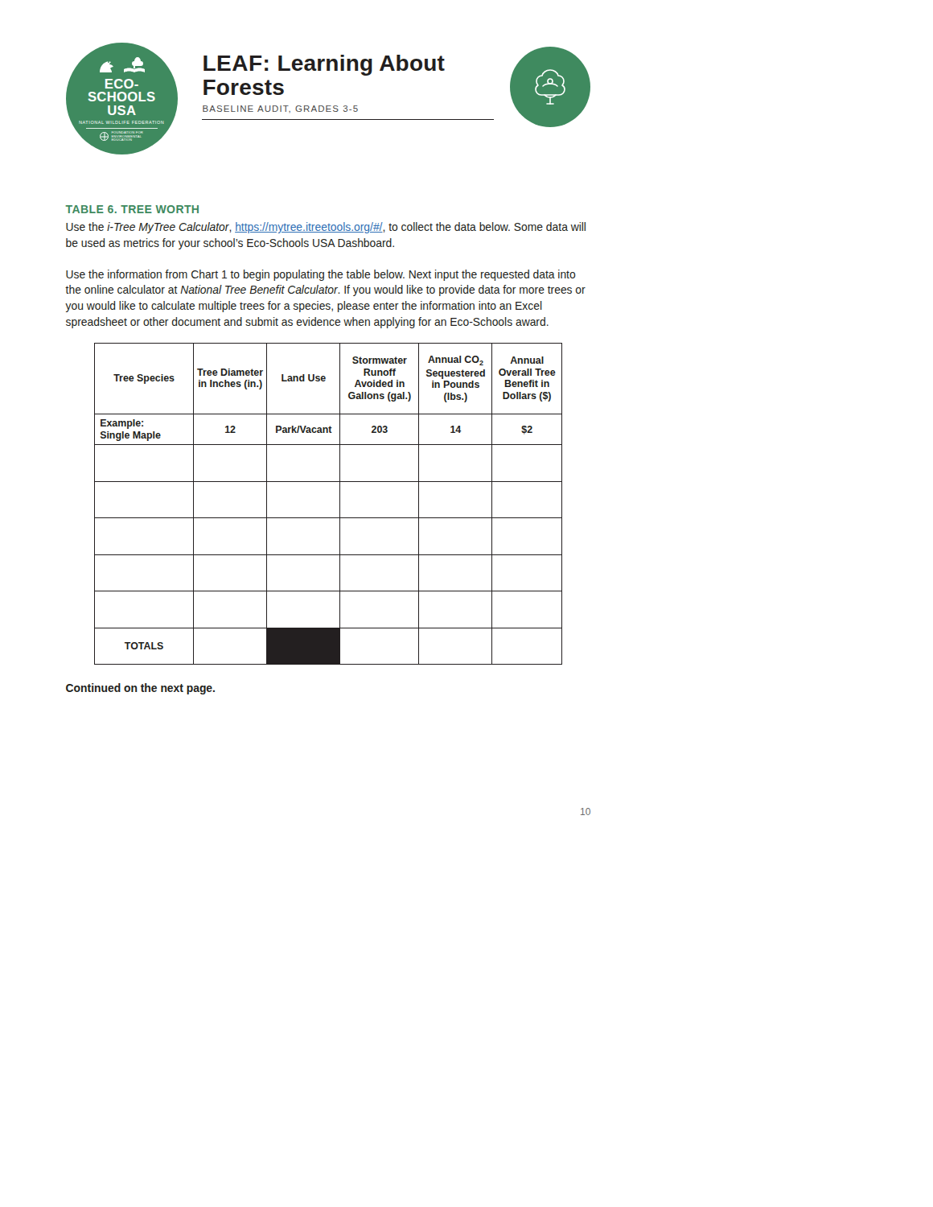ECO-SCHOOLS USA
National Wildlife Federation
Foundation for
Environmental
Education
LEAF: Learning About Forests
Baseline Audit, Grades 3-5
Table 6. Tree Worth
Use the i-Tree MyTree Calculator, https://mytree.itreetools.org/#/, to collect the data below. Some data will be used as metrics for your school’s Eco-Schools USA Dashboard.
Use the information from Chart 1 to begin populating the table below. Next input the requested data into the online calculator at National Tree Benefit Calculator. If you would like to provide data for more trees or you would like to calculate multiple trees for a species, please enter the information into an Excel spreadsheet or other document and submit as evidence when applying for an Eco-Schools award.
| Tree Species | Tree Diameter in Inches (in.) | Land Use | Stormwater Runoff Avoided in Gallons (gal.) | Annual CO 2 Sequestered in Pounds (lbs.) | Annual Overall Tree Benefit in Dollars ($) |
| --- | --- | --- | --- | --- | --- |
| Example: Single Maple | 12 | Park/Vacant | 203 | 14 | $2 |
| TOTALS | | | | | |
Continued on the next page.
10